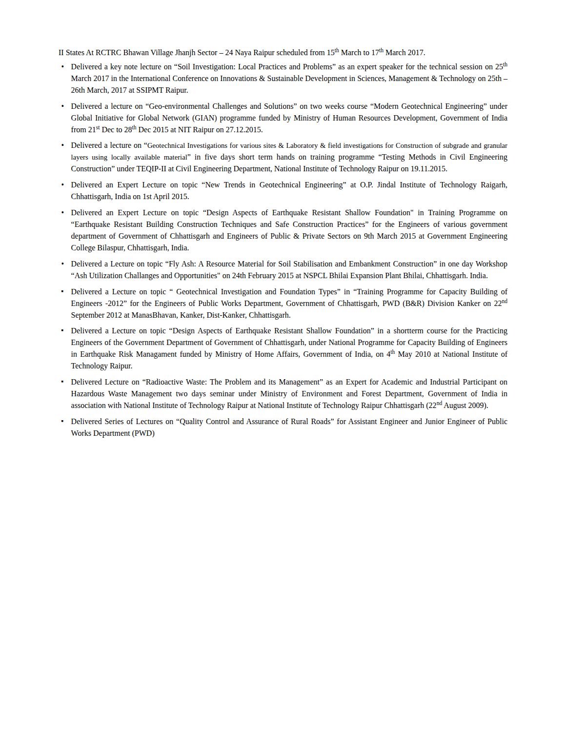II States At RCTRC Bhawan Village Jhanjh Sector – 24 Naya Raipur scheduled from 15th March to 17th March 2017.
Delivered a key note lecture on “Soil Investigation: Local Practices and Problems” as an expert speaker for the technical session on 25th March 2017 in the International Conference on Innovations & Sustainable Development in Sciences, Management & Technology on 25th – 26th March, 2017 at SSIPMT Raipur.
Delivered a lecture on “Geo-environmental Challenges and Solutions” on two weeks course “Modern Geotechnical Engineering” under Global Initiative for Global Network (GIAN) programme funded by Ministry of Human Resources Development, Government of India from 21st Dec to 28th Dec 2015 at NIT Raipur on 27.12.2015.
Delivered a lecture on “Geotechnical Investigations for various sites & Laboratory & field investigations for Construction of subgrade and granular layers using locally available material” in five days short term hands on training programme “Testing Methods in Civil Engineering Construction” under TEQIP-II at Civil Engineering Department, National Institute of Technology Raipur on 19.11.2015.
Delivered an Expert Lecture on topic “New Trends in Geotechnical Engineering” at O.P. Jindal Institute of Technology Raigarh, Chhattisgarh, India on 1st April 2015.
Delivered an Expert Lecture on topic “Design Aspects of Earthquake Resistant Shallow Foundation" in Training Programme on “Earthquake Resistant Building Construction Techniques and Safe Construction Practices” for the Engineers of various government department of Government of Chhattisgarh and Engineers of Public & Private Sectors on 9th March 2015 at Government Engineering College Bilaspur, Chhattisgarh, India.
Delivered a Lecture on topic “Fly Ash: A Resource Material for Soil Stabilisation and Embankment Construction” in one day Workshop “Ash Utilization Challanges and Opportunities" on 24th February 2015 at NSPCL Bhilai Expansion Plant Bhilai, Chhattisgarh. India.
Delivered a Lecture on topic “ Geotechnical Investigation and Foundation Types” in “Training Programme for Capacity Building of Engineers -2012” for the Engineers of Public Works Department, Government of Chhattisgarh, PWD (B&R) Division Kanker on 22nd September 2012 at ManasBhavan, Kanker, Dist-Kanker, Chhattisgarh.
Delivered a Lecture on topic “Design Aspects of Earthquake Resistant Shallow Foundation” in a shortterm course for the Practicing Engineers of the Government Department of Government of Chhattisgarh, under National Programme for Capacity Building of Engineers in Earthquake Risk Managament funded by Ministry of Home Affairs, Government of India, on 4th May 2010 at National Institute of Technology Raipur.
Delivered Lecture on “Radioactive Waste: The Problem and its Management” as an Expert for Academic and Industrial Participant on Hazardous Waste Management two days seminar under Ministry of Environment and Forest Department, Government of India in association with National Institute of Technology Raipur at National Institute of Technology Raipur Chhattisgarh (22nd August 2009).
Delivered Series of Lectures on “Quality Control and Assurance of Rural Roads” for Assistant Engineer and Junior Engineer of Public Works Department (PWD)